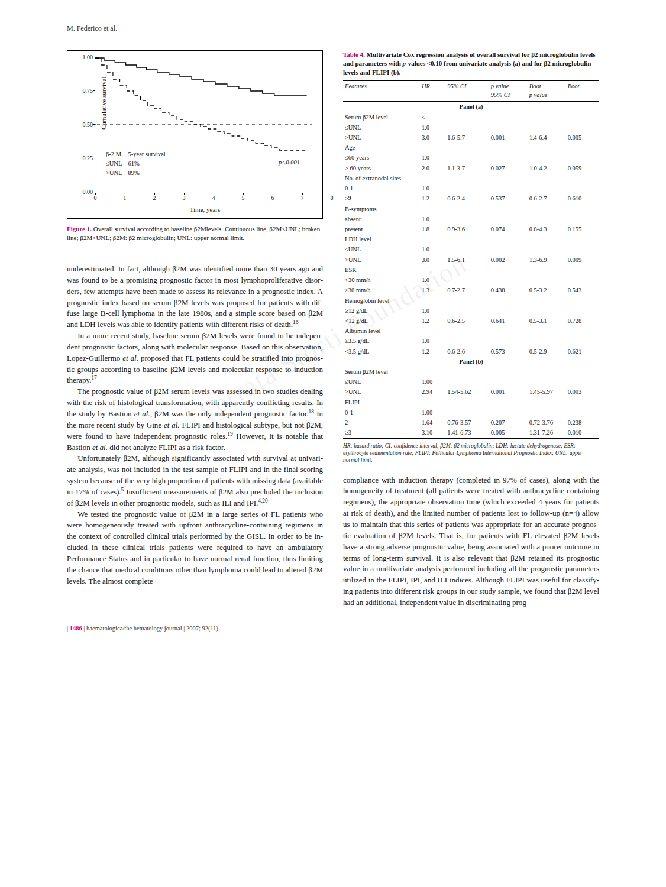Ferrata Storti Foundation
M. Federico et al.
Cumulative survival
1.00
0.75
0.50
0.25
0.00
0
1
2
3
4
5
6
7
8
9
| β-2 M | 5-year survival |
| ≤UNL | 61% |
| >UNL | 89% |
p<0.001
Time, years
Figure 1. Overall survival according to baseline β2Mlevels. Continuous line, β2M≤UNL; broken line; β2M>UNL; β2M: β2 microglobulin; UNL: upper normal limit.
underestimated. In fact, although β2M was identified more than 30 years ago and was found to be a promising prognostic factor in most lymphoproliferative disorders, few attempts have been made to assess its relevance in a prognostic index. A prognostic index based on serum β2M levels was proposed for patients with diffuse large B-cell lymphoma in the late 1980s, and a simple score based on β2M and LDH levels was able to identify patients with different risks of death.16
In a more recent study, baseline serum β2M levels were found to be independent prognostic factors, along with molecular response. Based on this observation, Lopez-Guillermo et al. proposed that FL patients could be stratified into prognostic groups according to baseline β2M levels and molecular response to induction therapy.17
The prognostic value of β2M serum levels was assessed in two studies dealing with the risk of histological transformation, with apparently conflicting results. In the study by Bastion et al., β2M was the only independent prognostic factor.18 In the more recent study by Gine et al. FLIPI and histological subtype, but not β2M, were found to have independent prognostic roles.19 However, it is notable that Bastion et al. did not analyze FLIPI as a risk factor.
Unfortunately β2M, although significantly associated with survival at univariate analysis, was not included in the test sample of FLIPI and in the final scoring system because of the very high proportion of patients with missing data (available in 17% of cases).5 Insufficient measurements of β2M also precluded the inclusion of β2M levels in other prognostic models, such as ILI and IPI.4,20
We tested the prognostic value of β2M in a large series of FL patients who were homogeneously treated with upfront anthracycline-containing regimens in the context of controlled clinical trials performed by the GISL. In order to be included in these clinical trials patients were required to have an ambulatory Performance Status and in particular to have normal renal function, thus limiting the chance that medical conditions other than lymphoma could lead to altered β2M levels. The almost complete
Table 4. Multivariate Cox regression analysis of overall survival for β2 microglobulin levels and parameters with p-values <0.10 from univariate analysis (a) and for β2 microglobulin levels and FLIPI (b).
| Features | HR | 95% CI | p value 95% CI | Boot p value | Boot |
| --- | --- | --- | --- | --- | --- |
| Panel (a) |
| Serum β2M level | ≤ | | | | |
| ≤UNL | 1.0 | | | | |
| >UNL | 3.0 | 1.6-5.7 | 0.001 | 1.4-6.4 | 0.005 |
| Age | | | | | |
| ≤60 years | 1.0 | | | | |
| > 60 years | 2.0 | 1.1-3.7 | 0.027 | 1.0-4.2 | 0.059 |
| No. of extranodal sites | | | | | |
| 0-1 | 1.0 | | | | |
| >1 | 1.2 | 0.6-2.4 | 0.537 | 0.6-2.7 | 0.610 |
| B-symptoms | | | | | |
| absent | 1.0 | | | | |
| present | 1.8 | 0.9-3.6 | 0.074 | 0.8-4.3 | 0.155 |
| LDH level | | | | | |
| ≤UNL | 1.0 | | | | |
| >UNL | 3.0 | 1.5-6.1 | 0.002 | 1.3-6.9 | 0.009 |
| ESR | | | | | |
| <30 mm/h | 1.0 | | | | |
| ≥30 mm/h | 1.3 | 0.7-2.7 | 0.438 | 0.5-3.2 | 0.543 |
| Hemoglobin level | | | | | |
| ≥12 g/dL | 1.0 | | | | |
| <12 g/dL | 1.2 | 0.6-2.5 | 0.641 | 0.5-3.1 | 0.728 |
| Albumin level | | | | | |
| ≥3.5 g/dL | 1.0 | | | | |
| <3.5 g/dL | 1.2 | 0.6-2.6 | 0.573 | 0.5-2.9 | 0.621 |
| Panel (b) |
| Serum β2M level | | | | | |
| ≤UNL | 1.00 | | | | |
| >UNL | 2.94 | 1.54-5.62 | 0.001 | 1.45-5.97 | 0.003 |
| FLIPI | | | | | |
| 0-1 | 1.00 | | | | |
| 2 | 1.64 | 0.76-3.57 | 0.207 | 0.72-3.76 | 0.238 |
| ≥3 | 3.10 | 1.41-6.73 | 0.005 | 1.31-7.26 | 0.010 |
HR: hazard ratio; CI: confidence interval; β2M: β2 microglobulin; LDH: lactate dehydrogenase; ESR: erythrocyte sedimentation rate; FLIPI: Follicular Lymphoma International Prognostic Index; UNL: upper normal limit.
compliance with induction therapy (completed in 97% of cases), along with the homogeneity of treatment (all patients were treated with anthracycline-containing regimens), the appropriate observation time (which exceeded 4 years for patients at risk of death), and the limited number of patients lost to follow-up (n=4) allow us to maintain that this series of patients was appropriate for an accurate prognostic evaluation of β2M levels. That is, for patients with FL elevated β2M levels have a strong adverse prognostic value, being associated with a poorer outcome in terms of long-term survival. It is also relevant that β2M retained its prognostic value in a multivariate analysis performed including all the prognostic parameters utilized in the FLIPI, IPI, and ILI indices. Although FLIPI was useful for classifying patients into different risk groups in our study sample, we found that β2M level had an additional, independent value in discriminating prog-
| 1486 | haematologica/the hematology journal | 2007; 92(11)